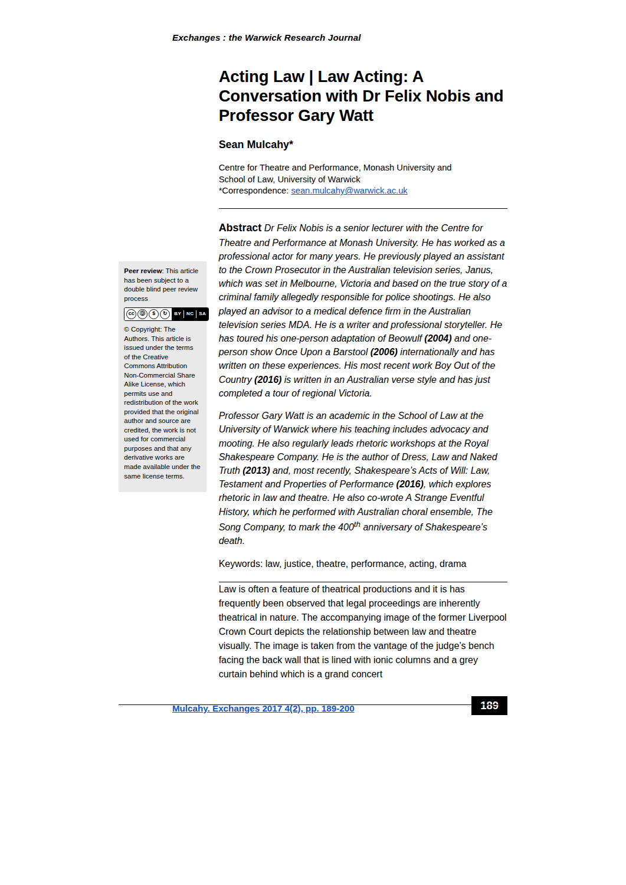Exchanges : the Warwick Research Journal
Peer review: This article has been subject to a double blind peer review process
ccⒹ$↻ BY NC SA
© Copyright: The Authors. This article is issued under the terms of the Creative Commons Attribution Non-Commercial Share Alike License, which permits use and redistribution of the work provided that the original author and source are credited, the work is not used for commercial purposes and that any derivative works are made available under the same license terms.
Acting Law | Law Acting: A Conversation with Dr Felix Nobis and Professor Gary Watt
Sean Mulcahy*
Centre for Theatre and Performance, Monash University and
School of Law, University of Warwick
*Correspondence: sean.mulcahy@warwick.ac.uk
Abstract Dr Felix Nobis is a senior lecturer with the Centre for Theatre and Performance at Monash University. He has worked as a professional actor for many years. He previously played an assistant to the Crown Prosecutor in the Australian television series, Janus, which was set in Melbourne, Victoria and based on the true story of a criminal family allegedly responsible for police shootings. He also played an advisor to a medical defence firm in the Australian television series MDA. He is a writer and professional storyteller. He has toured his one-person adaptation of Beowulf (2004) and one-person show Once Upon a Barstool (2006) internationally and has written on these experiences. His most recent work Boy Out of the Country (2016) is written in an Australian verse style and has just completed a tour of regional Victoria.
Professor Gary Watt is an academic in the School of Law at the University of Warwick where his teaching includes advocacy and mooting. He also regularly leads rhetoric workshops at the Royal Shakespeare Company. He is the author of Dress, Law and Naked Truth (2013) and, most recently, Shakespeare’s Acts of Will: Law, Testament and Properties of Performance (2016), which explores rhetoric in law and theatre. He also co-wrote A Strange Eventful History, which he performed with Australian choral ensemble, The Song Company, to mark the 400th anniversary of Shakespeare’s death.
Keywords: law, justice, theatre, performance, acting, drama
Law is often a feature of theatrical productions and it is has frequently been observed that legal proceedings are inherently theatrical in nature. The accompanying image of the former Liverpool Crown Court depicts the relationship between law and theatre visually. The image is taken from the vantage of the judge’s bench facing the back wall that is lined with ionic columns and a grey curtain behind which is a grand concert
Mulcahy. Exchanges 2017 4(2), pp. 189-200 189